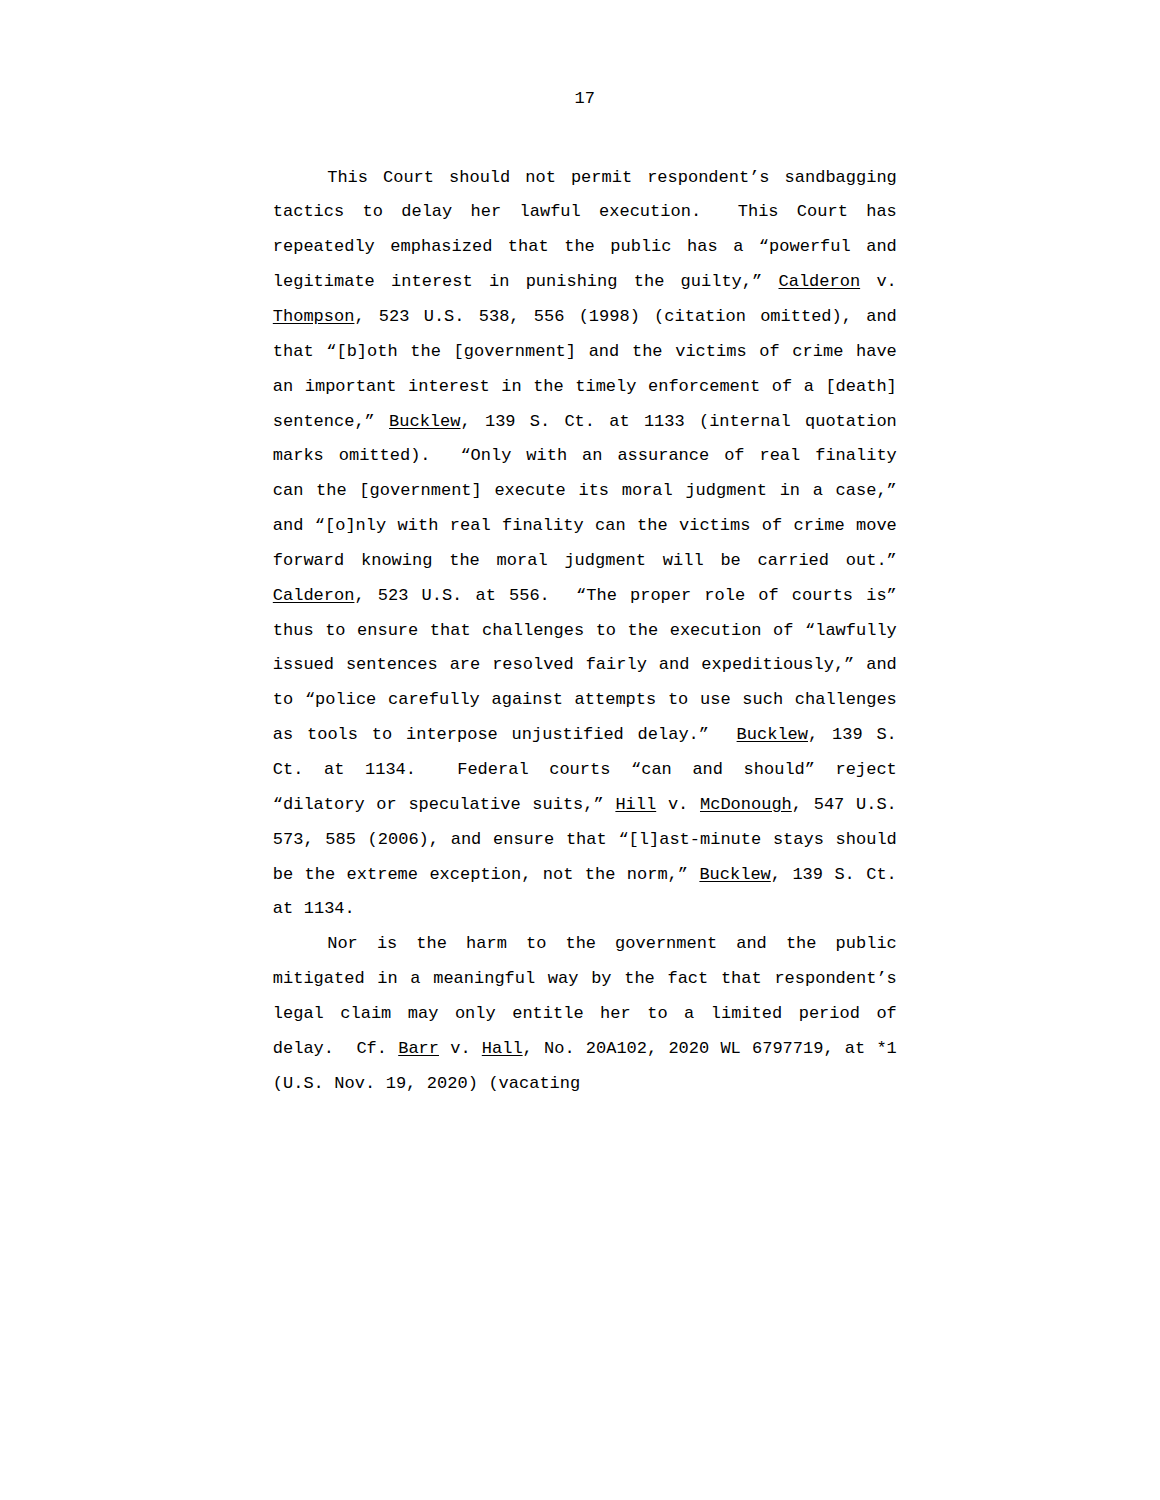17
This Court should not permit respondent’s sandbagging tactics to delay her lawful execution. This Court has repeatedly emphasized that the public has a “powerful and legitimate interest in punishing the guilty,” Calderon v. Thompson, 523 U.S. 538, 556 (1998) (citation omitted), and that “[b]oth the [government] and the victims of crime have an important interest in the timely enforcement of a [death] sentence,” Bucklew, 139 S. Ct. at 1133 (internal quotation marks omitted). “Only with an assurance of real finality can the [government] execute its moral judgment in a case,” and “[o]nly with real finality can the victims of crime move forward knowing the moral judgment will be carried out.” Calderon, 523 U.S. at 556. “The proper role of courts is” thus to ensure that challenges to the execution of “lawfully issued sentences are resolved fairly and expeditiously,” and to “police carefully against attempts to use such challenges as tools to interpose unjustified delay.” Bucklew, 139 S. Ct. at 1134. Federal courts “can and should” reject “dilatory or speculative suits,” Hill v. McDonough, 547 U.S. 573, 585 (2006), and ensure that “[l]ast-minute stays should be the extreme exception, not the norm,” Bucklew, 139 S. Ct. at 1134.
Nor is the harm to the government and the public mitigated in a meaningful way by the fact that respondent’s legal claim may only entitle her to a limited period of delay. Cf. Barr v. Hall, No. 20A102, 2020 WL 6797719, at *1 (U.S. Nov. 19, 2020) (vacating